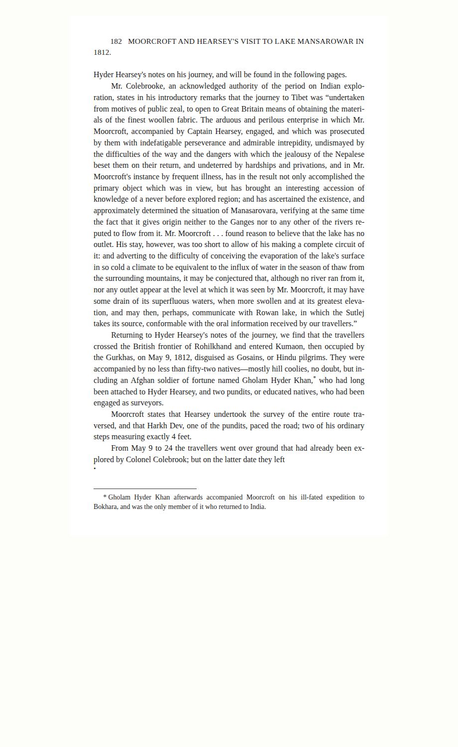182 MOORCROFT AND HEARSEY'S VISIT TO LAKE MANSAROWAR IN 1812.
Hyder Hearsey's notes on his journey, and will be found in the following pages.
Mr. Colebrooke, an acknowledged authority of the period on Indian exploration, states in his introductory remarks that the journey to Tibet was “undertaken from motives of public zeal, to open to Great Britain means of obtaining the materials of the finest woollen fabric. The arduous and perilous enterprise in which Mr. Moorcroft, accompanied by Captain Hearsey, engaged, and which was prosecuted by them with indefatigable perseverance and admirable intrepidity, undismayed by the difficulties of the way and the dangers with which the jealousy of the Nepalese beset them on their return, and undeterred by hardships and privations, and in Mr. Moorcroft's instance by frequent illness, has in the result not only accomplished the primary object which was in view, but has brought an interesting accession of knowledge of a never before explored region; and has ascertained the existence, and approximately determined the situation of Manasarovara, verifying at the same time the fact that it gives origin neither to the Ganges nor to any other of the rivers reputed to flow from it. Mr. Moorcroft . . . found reason to believe that the lake has no outlet. His stay, however, was too short to allow of his making a complete circuit of it: and adverting to the difficulty of conceiving the evaporation of the lake's surface in so cold a climate to be equivalent to the influx of water in the season of thaw from the surrounding mountains, it may be conjectured that, although no river ran from it, nor any outlet appear at the level at which it was seen by Mr. Moorcroft, it may have some drain of its superfluous waters, when more swollen and at its greatest elevation, and may then, perhaps, communicate with Rowan lake, in which the Sutlej takes its source, conformable with the oral information received by our travellers.”
Returning to Hyder Hearsey's notes of the journey, we find that the travellers crossed the British frontier of Rohilkhand and entered Kumaon, then occupied by the Gurkhas, on May 9, 1812, disguised as Gosains, or Hindu pilgrims. They were accompanied by no less than fifty-two natives—mostly hill coolies, no doubt, but including an Afghan soldier of fortune named Gholam Hyder Khan,* who had long been attached to Hyder Hearsey, and two pundits, or educated natives, who had been engaged as surveyors.
Moorcroft states that Hearsey undertook the survey of the entire route traversed, and that Harkh Dev, one of the pundits, paced the road; two of his ordinary steps measuring exactly 4 feet.
From May 9 to 24 the travellers went over ground that had already been explored by Colonel Colebrook; but on the latter date they left
•
*Gholam Hyder Khan afterwards accompanied Moorcroft on his ill-fated expedition to Bokhara, and was the only member of it who returned to India.